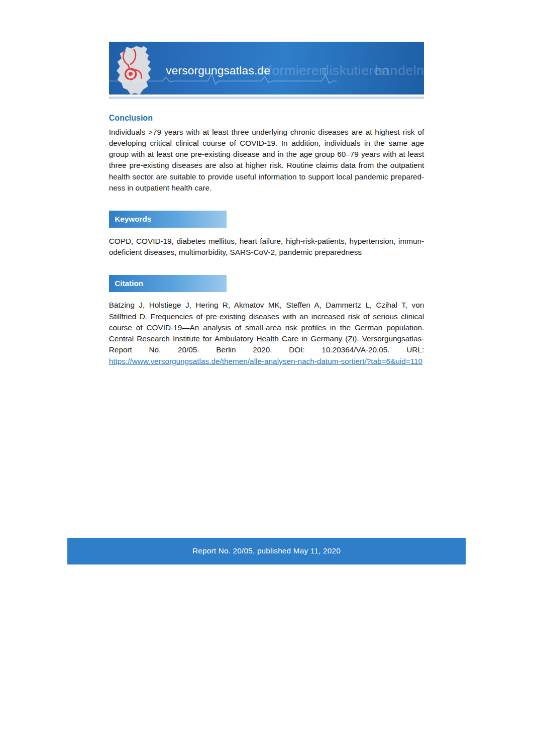versorgungsatlas.de
informieren
diskutieren
handeln
Conclusion
Individuals >79 years with at least three underlying chronic diseases are at highest risk of developing critical clinical course of COVID-19. In addition, individuals in the same age group with at least one pre-existing disease and in the age group 60–79 years with at least three pre-existing diseases are also at higher risk. Routine claims data from the outpatient health sector are suitable to provide useful information to support local pandemic preparedness in outpatient health care.
Keywords
COPD, COVID-19, diabetes mellitus, heart failure, high-risk-patients, hypertension, immunodeficient diseases, multimorbidity, SARS-CoV-2, pandemic preparedness
Citation
Bätzing J, Holstiege J, Hering R, Akmatov MK, Steffen A, Dammertz L, Czihal T, von Stillfried D. Frequencies of pre-existing diseases with an increased risk of serious clinical course of COVID-19—An analysis of small-area risk profiles in the German population. Central Research Institute for Ambulatory Health Care in Germany (Zi). Versorgungsatlas-Report No. 20/05. Berlin 2020. DOI: 10.20364/VA-20.05. URL: https://www.versorgungsatlas.de/themen/alle-analysen-nach-datum-sortiert/?tab=6&uid=110
Report No. 20/05, published May 11, 2020